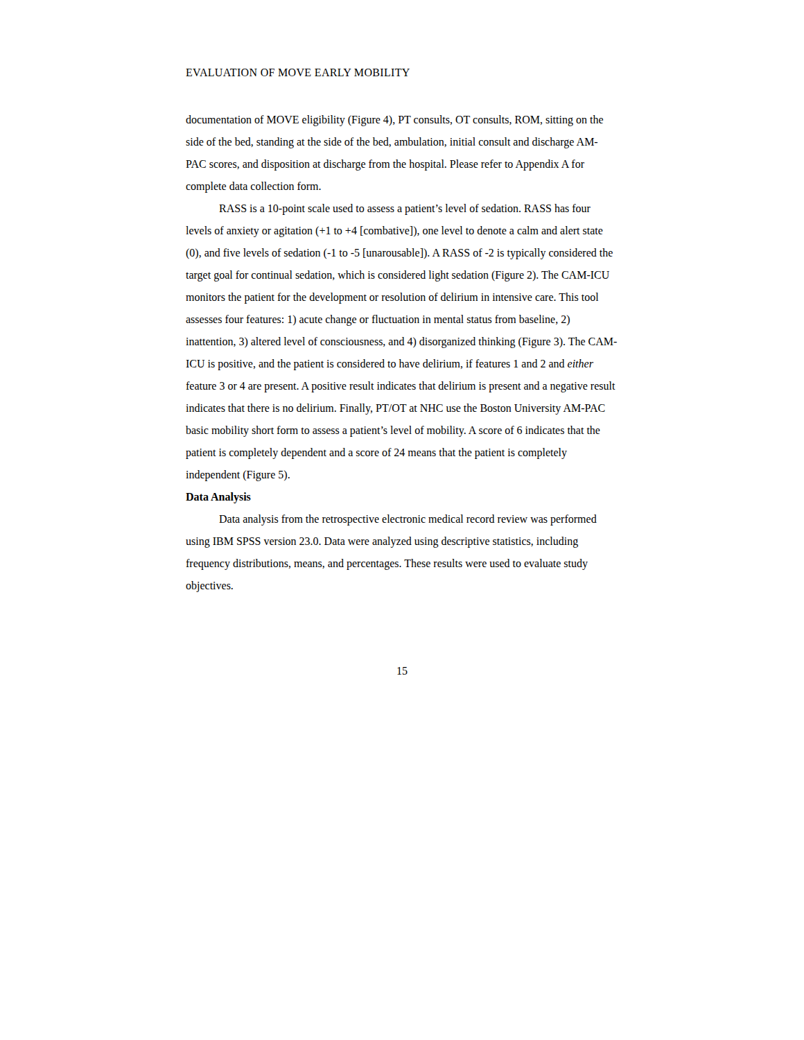EVALUATION OF MOVE EARLY MOBILITY
documentation of MOVE eligibility (Figure 4), PT consults, OT consults, ROM, sitting on the side of the bed, standing at the side of the bed, ambulation, initial consult and discharge AM-PAC scores, and disposition at discharge from the hospital. Please refer to Appendix A for complete data collection form.
RASS is a 10-point scale used to assess a patient’s level of sedation. RASS has four levels of anxiety or agitation (+1 to +4 [combative]), one level to denote a calm and alert state (0), and five levels of sedation (-1 to -5 [unarousable]). A RASS of -2 is typically considered the target goal for continual sedation, which is considered light sedation (Figure 2). The CAM-ICU monitors the patient for the development or resolution of delirium in intensive care. This tool assesses four features: 1) acute change or fluctuation in mental status from baseline, 2) inattention, 3) altered level of consciousness, and 4) disorganized thinking (Figure 3). The CAM-ICU is positive, and the patient is considered to have delirium, if features 1 and 2 and either feature 3 or 4 are present. A positive result indicates that delirium is present and a negative result indicates that there is no delirium. Finally, PT/OT at NHC use the Boston University AM-PAC basic mobility short form to assess a patient’s level of mobility. A score of 6 indicates that the patient is completely dependent and a score of 24 means that the patient is completely independent (Figure 5).
Data Analysis
Data analysis from the retrospective electronic medical record review was performed using IBM SPSS version 23.0. Data were analyzed using descriptive statistics, including frequency distributions, means, and percentages. These results were used to evaluate study objectives.
15